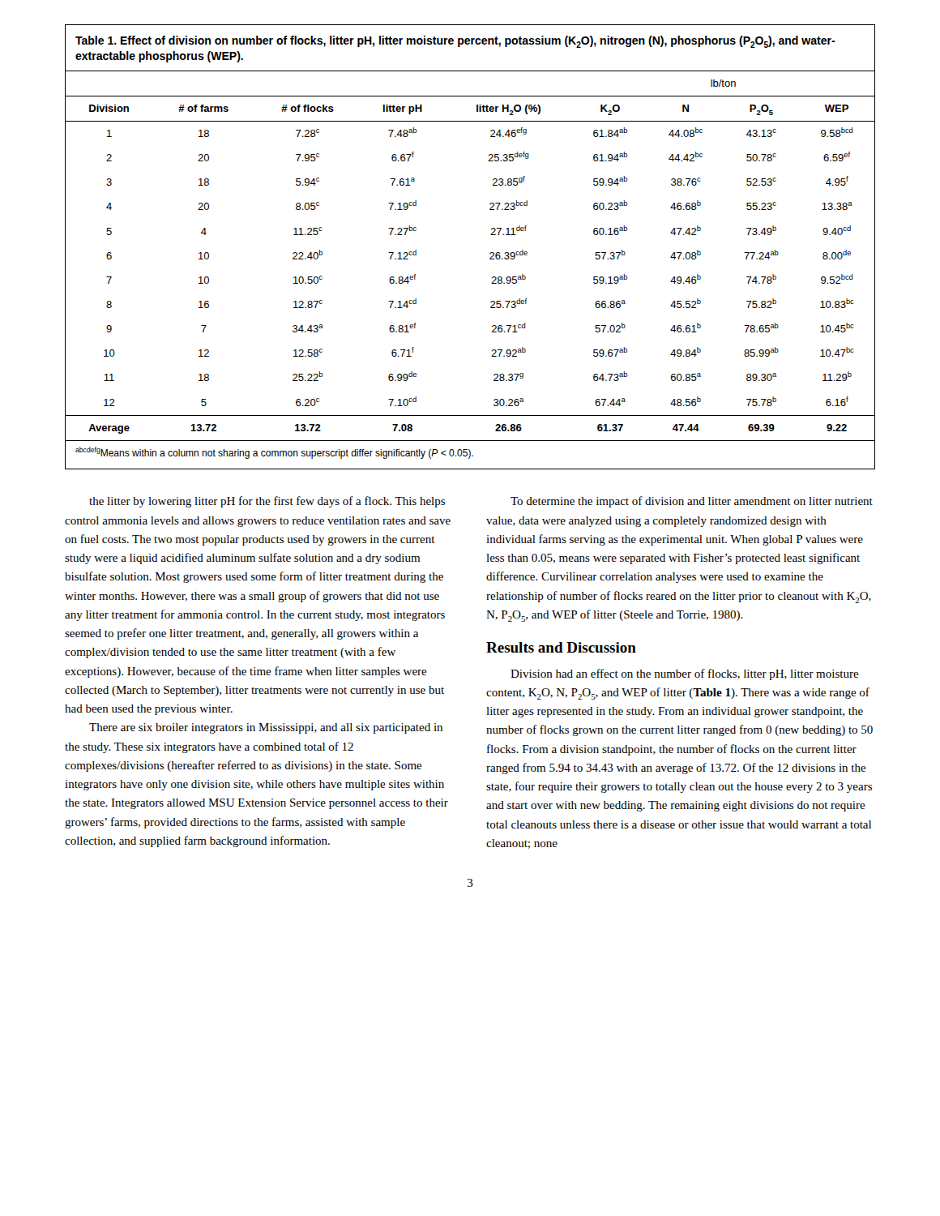Table 1. Effect of division on number of flocks, litter pH, litter moisture percent, potassium (K 2 O), nitrogen (N), phosphorus (P 2 O 5 ), and water-extractable phosphorus (WEP).
| | | | | | lb/ton |
| --- | --- | --- | --- | --- | --- |
| Division | # of farms | # of flocks | litter pH | litter H 2 O (%) | K 2 O | N | P 2 O 5 | WEP |
| 1 | 18 | 7.28 c | 7.48 ab | 24.46 efg | 61.84 ab | 44.08 bc | 43.13 c | 9.58 bcd |
| 2 | 20 | 7.95 c | 6.67 f | 25.35 defg | 61.94 ab | 44.42 bc | 50.78 c | 6.59 ef |
| 3 | 18 | 5.94 c | 7.61 a | 23.85 gf | 59.94 ab | 38.76 c | 52.53 c | 4.95 f |
| 4 | 20 | 8.05 c | 7.19 cd | 27.23 bcd | 60.23 ab | 46.68 b | 55.23 c | 13.38 a |
| 5 | 4 | 11.25 c | 7.27 bc | 27.11 def | 60.16 ab | 47.42 b | 73.49 b | 9.40 cd |
| 6 | 10 | 22.40 b | 7.12 cd | 26.39 cde | 57.37 b | 47.08 b | 77.24 ab | 8.00 de |
| 7 | 10 | 10.50 c | 6.84 ef | 28.95 ab | 59.19 ab | 49.46 b | 74.78 b | 9.52 bcd |
| 8 | 16 | 12.87 c | 7.14 cd | 25.73 def | 66.86 a | 45.52 b | 75.82 b | 10.83 bc |
| 9 | 7 | 34.43 a | 6.81 ef | 26.71 cd | 57.02 b | 46.61 b | 78.65 ab | 10.45 bc |
| 10 | 12 | 12.58 c | 6.71 f | 27.92 ab | 59.67 ab | 49.84 b | 85.99 ab | 10.47 bc |
| 11 | 18 | 25.22 b | 6.99 de | 28.37 g | 64.73 ab | 60.85 a | 89.30 a | 11.29 b |
| 12 | 5 | 6.20 c | 7.10 cd | 30.26 a | 67.44 a | 48.56 b | 75.78 b | 6.16 f |
| Average | 13.72 | 13.72 | 7.08 | 26.86 | 61.37 | 47.44 | 69.39 | 9.22 |
abcdefgMeans within a column not sharing a common superscript differ significantly (P < 0.05).
the litter by lowering litter pH for the first few days of a flock. This helps control ammonia levels and allows growers to reduce ventilation rates and save on fuel costs. The two most popular products used by growers in the current study were a liquid acidified aluminum sulfate solution and a dry sodium bisulfate solution. Most growers used some form of litter treatment during the winter months. However, there was a small group of growers that did not use any litter treatment for ammonia control. In the current study, most integrators seemed to prefer one litter treatment, and, generally, all growers within a complex/division tended to use the same litter treatment (with a few exceptions). However, because of the time frame when litter samples were collected (March to September), litter treatments were not currently in use but had been used the previous winter.
There are six broiler integrators in Mississippi, and all six participated in the study. These six integrators have a combined total of 12 complexes/divisions (hereafter referred to as divisions) in the state. Some integrators have only one division site, while others have multiple sites within the state. Integrators allowed MSU Extension Service personnel access to their growers’ farms, provided directions to the farms, assisted with sample collection, and supplied farm background information.
To determine the impact of division and litter amendment on litter nutrient value, data were analyzed using a completely randomized design with individual farms serving as the experimental unit. When global P values were less than 0.05, means were separated with Fisher’s protected least significant difference. Curvilinear correlation analyses were used to examine the relationship of number of flocks reared on the litter prior to cleanout with K2O, N, P2O5, and WEP of litter (Steele and Torrie, 1980).
Results and Discussion
Division had an effect on the number of flocks, litter pH, litter moisture content, K2O, N, P2O5, and WEP of litter (Table 1). There was a wide range of litter ages represented in the study. From an individual grower standpoint, the number of flocks grown on the current litter ranged from 0 (new bedding) to 50 flocks. From a division standpoint, the number of flocks on the current litter ranged from 5.94 to 34.43 with an average of 13.72. Of the 12 divisions in the state, four require their growers to totally clean out the house every 2 to 3 years and start over with new bedding. The remaining eight divisions do not require total cleanouts unless there is a disease or other issue that would warrant a total cleanout; none
3